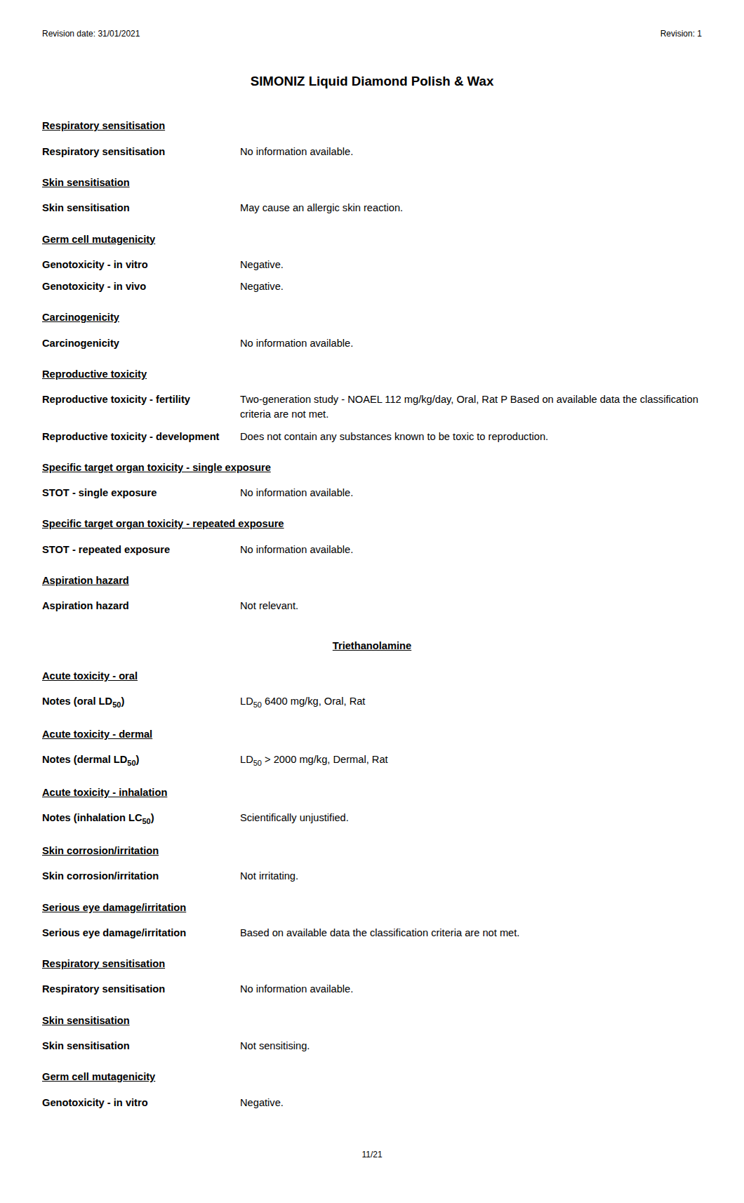Revision date: 31/01/2021 Revision: 1
SIMONIZ Liquid Diamond Polish & Wax
Respiratory sensitisation
| Respiratory sensitisation | No information available. |
Skin sensitisation
| Skin sensitisation | May cause an allergic skin reaction. |
Germ cell mutagenicity
| Genotoxicity - in vitro | Negative. |
| Genotoxicity - in vivo | Negative. |
Carcinogenicity
| Carcinogenicity | No information available. |
Reproductive toxicity
| Reproductive toxicity - fertility | Two-generation study - NOAEL 112 mg/kg/day, Oral, Rat P Based on available data the classification criteria are not met. |
| Reproductive toxicity - development | Does not contain any substances known to be toxic to reproduction. |
Specific target organ toxicity - single exposure
| STOT - single exposure | No information available. |
Specific target organ toxicity - repeated exposure
| STOT - repeated exposure | No information available. |
Aspiration hazard
| Aspiration hazard | Not relevant. |
Triethanolamine
Acute toxicity - oral
| Notes (oral LD 50 ) | LD 50 6400 mg/kg, Oral, Rat |
Acute toxicity - dermal
| Notes (dermal LD 50 ) | LD 50 > 2000 mg/kg, Dermal, Rat |
Acute toxicity - inhalation
| Notes (inhalation LC 50 ) | Scientifically unjustified. |
Skin corrosion/irritation
| Skin corrosion/irritation | Not irritating. |
Serious eye damage/irritation
| Serious eye damage/irritation | Based on available data the classification criteria are not met. |
Respiratory sensitisation
| Respiratory sensitisation | No information available. |
Skin sensitisation
| Skin sensitisation | Not sensitising. |
Germ cell mutagenicity
| Genotoxicity - in vitro | Negative. |
11/21